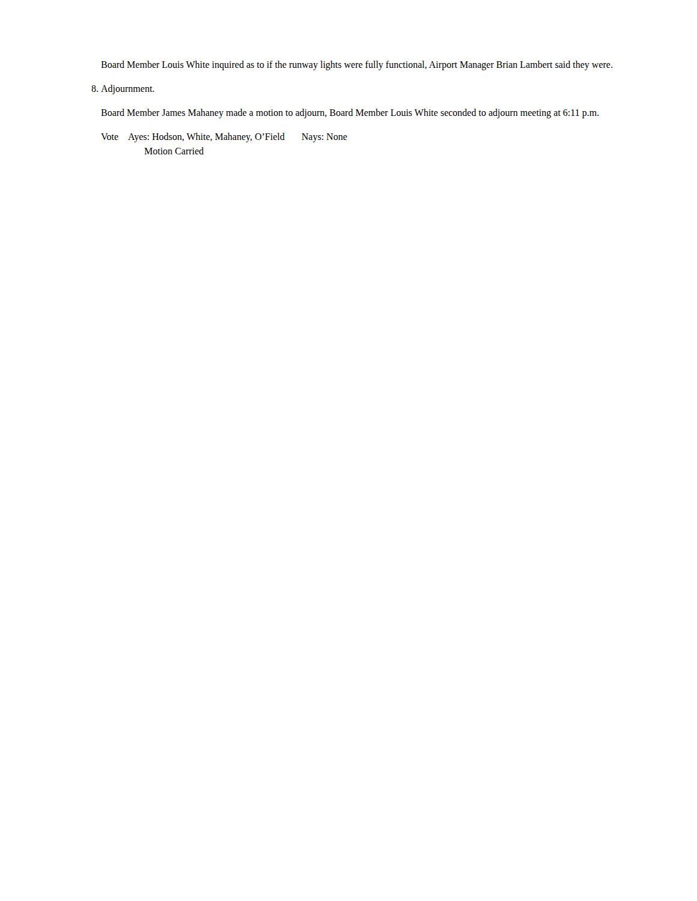Board Member Louis White inquired as to if the runway lights were fully functional, Airport Manager Brian Lambert said they were.
Adjournment.
Board Member James Mahaney made a motion to adjourn, Board Member Louis White seconded to adjourn meeting at 6:11 p.m.
Vote Ayes: Hodson, White, Mahaney, O’Field Nays: None
Motion Carried